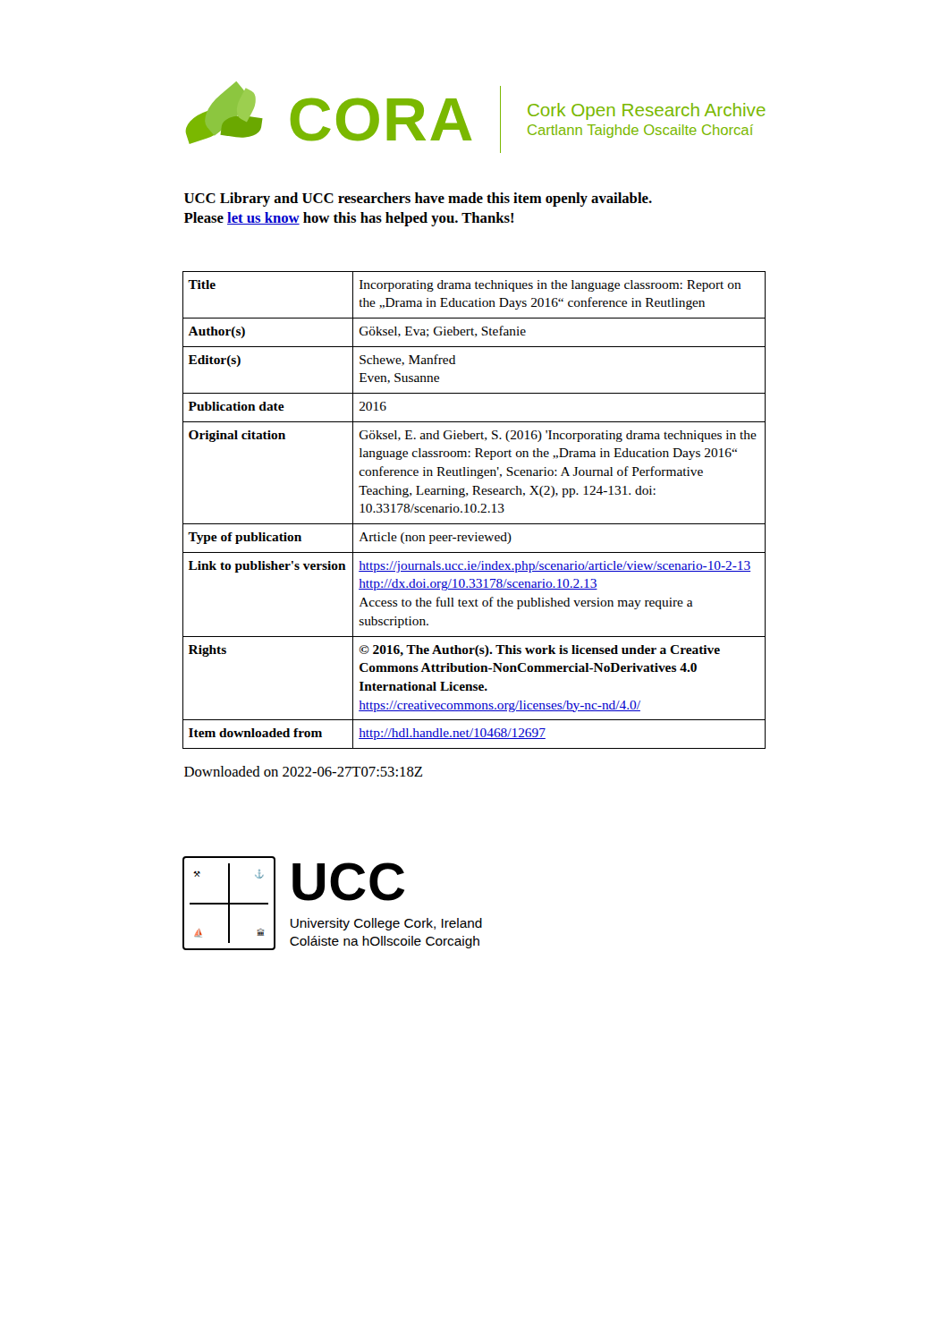CORA
Cork Open Research Archive Cartlann Taighde Oscailte Chorcaí
UCC Library and UCC researchers have made this item openly available.
Please let us know how this has helped you. Thanks!
| Title | Incorporating drama techniques in the language classroom: Report on the „Drama in Education Days 2016“ conference in Reutlingen |
| Author(s) | Göksel, Eva; Giebert, Stefanie |
| Editor(s) | Schewe, Manfred Even, Susanne |
| Publication date | 2016 |
| Original citation | Göksel, E. and Giebert, S. (2016) 'Incorporating drama techniques in the language classroom: Report on the „Drama in Education Days 2016“ conference in Reutlingen', Scenario: A Journal of Performative Teaching, Learning, Research, X(2), pp. 124-131. doi: 10.33178/scenario.10.2.13 |
| Type of publication | Article (non peer-reviewed) |
| Link to publisher's version | https://journals.ucc.ie/index.php/scenario/article/view/scenario-10-2-13 http://dx.doi.org/10.33178/scenario.10.2.13 Access to the full text of the published version may require a subscription. |
| Rights | © 2016, The Author(s). This work is licensed under a Creative Commons Attribution-NonCommercial-NoDerivatives 4.0 International License. https://creativecommons.org/licenses/by-nc-nd/4.0/ |
| Item downloaded from | http://hdl.handle.net/10468/12697 |
Downloaded on 2022-06-27T07:53:18Z
⚒ ⚓ ⛵ 🏛
UCC
University College Cork, Ireland Coláiste na hOllscoile Corcaigh